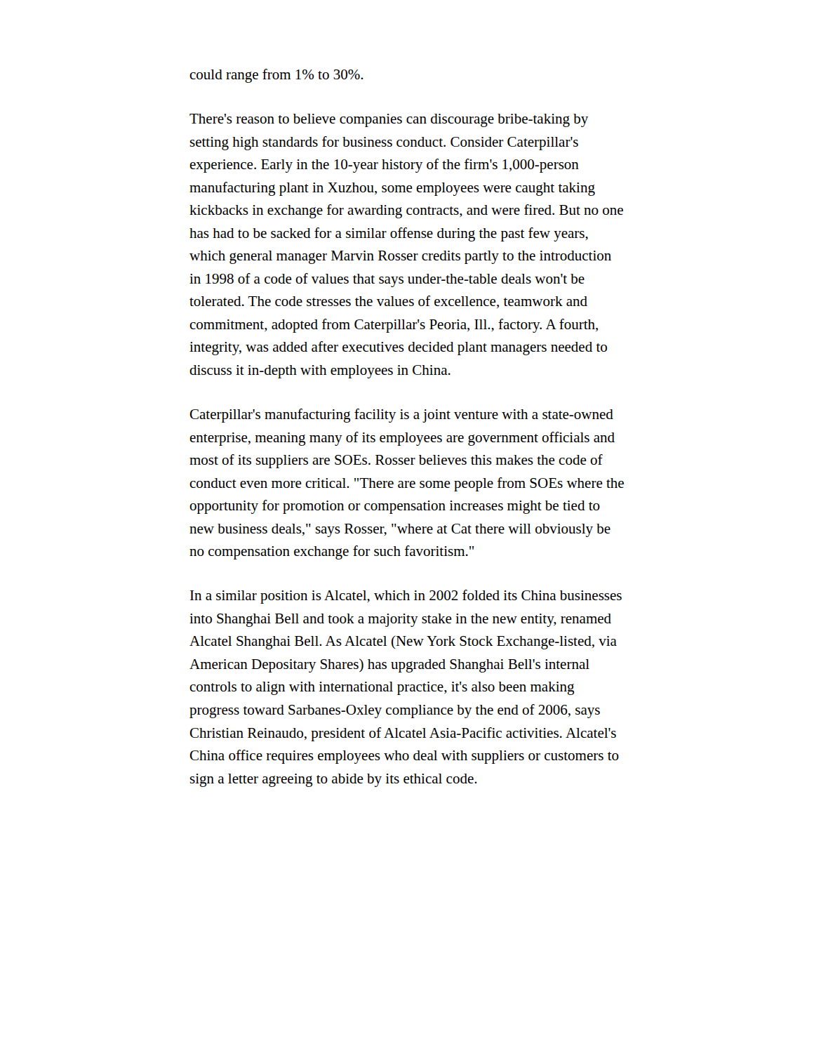could range from 1% to 30%.
There's reason to believe companies can discourage bribe-taking by setting high standards for business conduct. Consider Caterpillar's experience. Early in the 10-year history of the firm's 1,000-person manufacturing plant in Xuzhou, some employees were caught taking kickbacks in exchange for awarding contracts, and were fired. But no one has had to be sacked for a similar offense during the past few years, which general manager Marvin Rosser credits partly to the introduction in 1998 of a code of values that says under-the-table deals won't be tolerated. The code stresses the values of excellence, teamwork and commitment, adopted from Caterpillar's Peoria, Ill., factory. A fourth, integrity, was added after executives decided plant managers needed to discuss it in-depth with employees in China.
Caterpillar's manufacturing facility is a joint venture with a state-owned enterprise, meaning many of its employees are government officials and most of its suppliers are SOEs. Rosser believes this makes the code of conduct even more critical. "There are some people from SOEs where the opportunity for promotion or compensation increases might be tied to new business deals," says Rosser, "where at Cat there will obviously be no compensation exchange for such favoritism."
In a similar position is Alcatel, which in 2002 folded its China businesses into Shanghai Bell and took a majority stake in the new entity, renamed Alcatel Shanghai Bell. As Alcatel (New York Stock Exchange-listed, via American Depositary Shares) has upgraded Shanghai Bell's internal controls to align with international practice, it's also been making progress toward Sarbanes-Oxley compliance by the end of 2006, says Christian Reinaudo, president of Alcatel Asia-Pacific activities. Alcatel's China office requires employees who deal with suppliers or customers to sign a letter agreeing to abide by its ethical code.